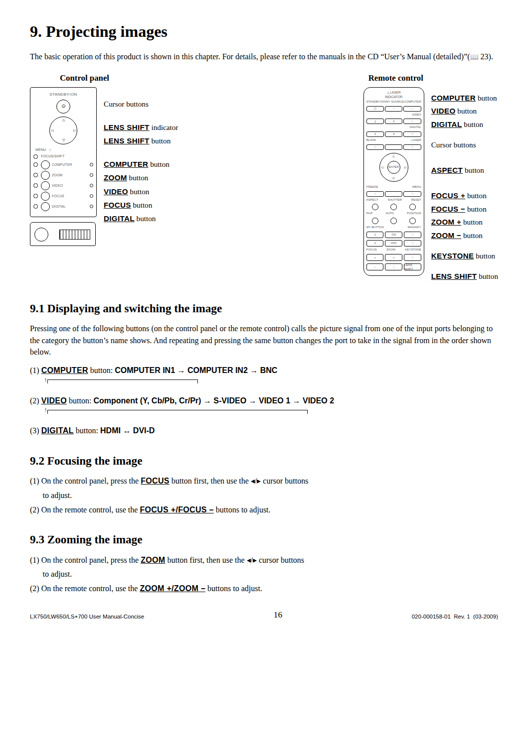9. Projecting images
The basic operation of this product is shown in this chapter. For details, please refer to the manuals in the CD “User’s Manual (detailed)”(📖 23).
Control panel
STANDBY/ON
⏻
△ ▽ ◁ ▷
MENU ○
FOCUS/SHIFT
COMPUTER
ZOOM
VIDEO
FOCUS
DIGITAL
Cursor buttons
LENS SHIFT indicator
LENS SHIFT button
COMPUTER button
ZOOM button
VIDEO button
FOCUS button
DIGITAL button
Remote control
△ LASER
INDICATOR
STANDBY/ON MY SOURCE COMPUTER
⏻
○
○
VIDEO
1
3
○
DIGITAL
2
4
○
BLANK LASER
○
○
△ ▽ ◁ ▷
ENTER
FREEZE MENU
○
○
ASPECT SHUTTER RESET
PinP AUTO POSITION
MY BUTTON MAGNIFY
1
ON
○
2
OFF
○
FOCUS ZOOM KEYSTONE
+
+
○
−
−
LENS SHIFT
COMPUTER button
VIDEO button
DIGITAL button
Cursor buttons
ASPECT button
FOCUS + button
FOCUS − button
ZOOM + button
ZOOM − button
KEYSTONE button
LENS SHIFT button
9.1 Displaying and switching the image
Pressing one of the following buttons (on the control panel or the remote control) calls the picture signal from one of the input ports belonging to the category the button’s name shows. And repeating and pressing the same button changes the port to take in the signal from in the order shown below.
(1) COMPUTER button: COMPUTER IN1 → COMPUTER IN2 → BNC
↑
(2) VIDEO button: Component (Y, Cb/Pb, Cr/Pr) → S-VIDEO → VIDEO 1 → VIDEO 2
↑
(3) DIGITAL button: HDMI ↔ DVI-D
9.2 Focusing the image
(1) On the control panel, press the FOCUS button first, then use the ◂/▸ cursor buttons
to adjust.
(2) On the remote control, use the FOCUS +/FOCUS – buttons to adjust.
9.3 Zooming the image
(1) On the control panel, press the ZOOM button first, then use the ◂/▸ cursor buttons
to adjust.
(2) On the remote control, use the ZOOM +/ZOOM – buttons to adjust.
LX750/LW650/LS+700 User Manual-Concise
16
020-000158-01 Rev. 1 (03-2009)